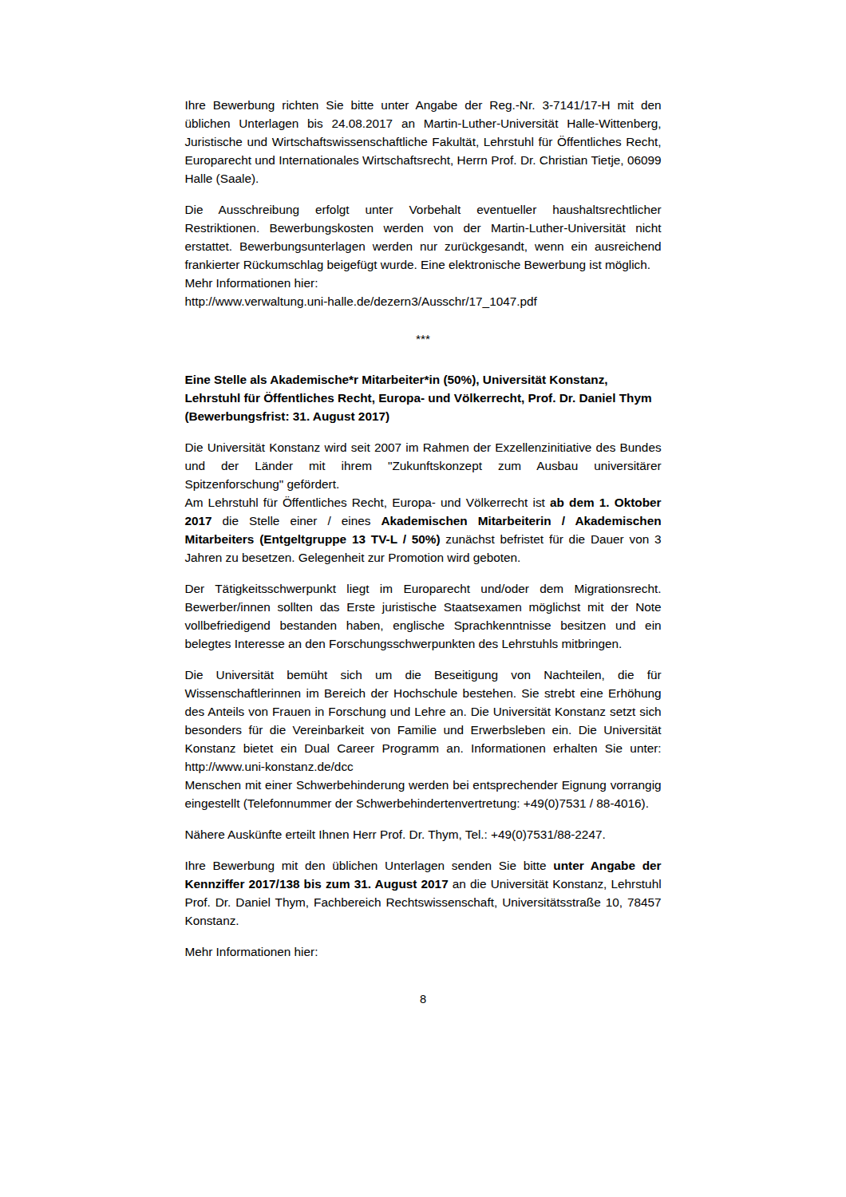Ihre Bewerbung richten Sie bitte unter Angabe der Reg.-Nr. 3-7141/17-H mit den üblichen Unterlagen bis 24.08.2017 an Martin-Luther-Universität Halle-Wittenberg, Juristische und Wirtschaftswissenschaftliche Fakultät, Lehrstuhl für Öffentliches Recht, Europarecht und Internationales Wirtschaftsrecht, Herrn Prof. Dr. Christian Tietje, 06099 Halle (Saale).
Die Ausschreibung erfolgt unter Vorbehalt eventueller haushaltsrechtlicher Restriktionen. Bewerbungskosten werden von der Martin-Luther-Universität nicht erstattet. Bewerbungsunterlagen werden nur zurückgesandt, wenn ein ausreichend frankierter Rückumschlag beigefügt wurde. Eine elektronische Bewerbung ist möglich.
Mehr Informationen hier:
http://www.verwaltung.uni-halle.de/dezern3/Ausschr/17_1047.pdf
***
Eine Stelle als Akademische*r Mitarbeiter*in (50%), Universität Konstanz, Lehrstuhl für Öffentliches Recht, Europa- und Völkerrecht, Prof. Dr. Daniel Thym (Bewerbungsfrist: 31. August 2017)
Die Universität Konstanz wird seit 2007 im Rahmen der Exzellenzinitiative des Bundes und der Länder mit ihrem "Zukunftskonzept zum Ausbau universitärer Spitzenforschung" gefördert.
Am Lehrstuhl für Öffentliches Recht, Europa- und Völkerrecht ist ab dem 1. Oktober 2017 die Stelle einer / eines Akademischen Mitarbeiterin / Akademischen Mitarbeiters (Entgeltgruppe 13 TV-L / 50%) zunächst befristet für die Dauer von 3 Jahren zu besetzen. Gelegenheit zur Promotion wird geboten.
Der Tätigkeitsschwerpunkt liegt im Europarecht und/oder dem Migrationsrecht. Bewerber/innen sollten das Erste juristische Staatsexamen möglichst mit der Note vollbefriedigend bestanden haben, englische Sprachkenntnisse besitzen und ein belegtes Interesse an den Forschungsschwerpunkten des Lehrstuhls mitbringen.
Die Universität bemüht sich um die Beseitigung von Nachteilen, die für Wissenschaftlerinnen im Bereich der Hochschule bestehen. Sie strebt eine Erhöhung des Anteils von Frauen in Forschung und Lehre an. Die Universität Konstanz setzt sich besonders für die Vereinbarkeit von Familie und Erwerbsleben ein. Die Universität Konstanz bietet ein Dual Career Programm an. Informationen erhalten Sie unter: http://www.uni-konstanz.de/dcc
Menschen mit einer Schwerbehinderung werden bei entsprechender Eignung vorrangig eingestellt (Telefonnummer der Schwerbehindertenvertretung: +49(0)7531 / 88-4016).
Nähere Auskünfte erteilt Ihnen Herr Prof. Dr. Thym, Tel.: +49(0)7531/88-2247.
Ihre Bewerbung mit den üblichen Unterlagen senden Sie bitte unter Angabe der Kennziffer 2017/138 bis zum 31. August 2017 an die Universität Konstanz, Lehrstuhl Prof. Dr. Daniel Thym, Fachbereich Rechtswissenschaft, Universitätsstraße 10, 78457 Konstanz.
Mehr Informationen hier:
8